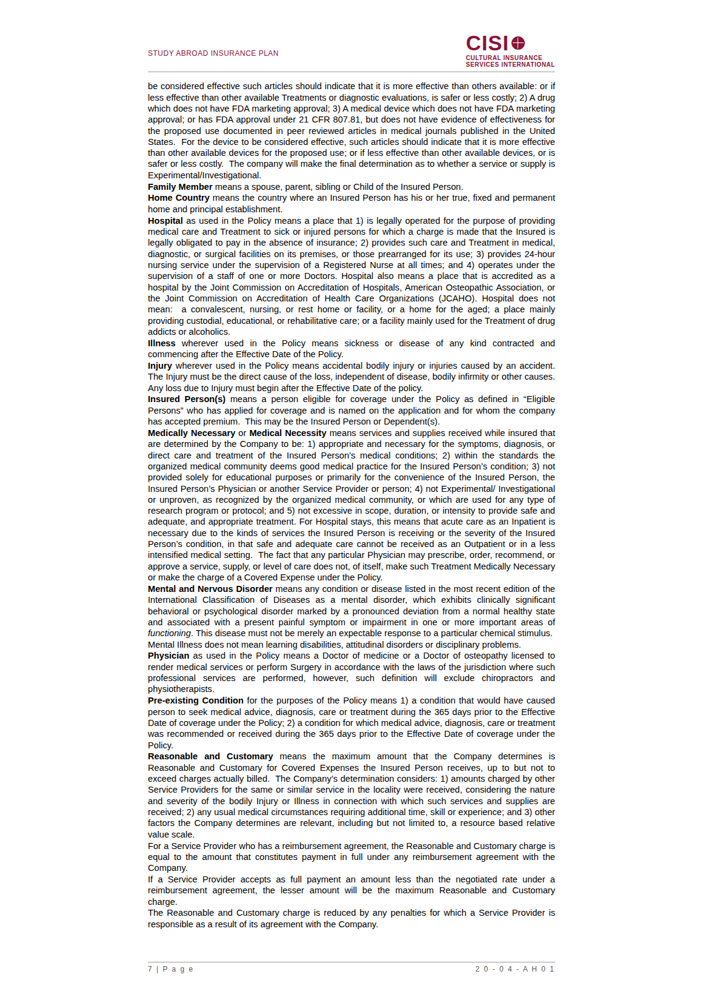STUDY ABROAD INSURANCE PLAN
CISI CULTURAL INSURANCE SERVICES INTERNATIONAL
be considered effective such articles should indicate that it is more effective than others available: or if less effective than other available Treatments or diagnostic evaluations, is safer or less costly; 2) A drug which does not have FDA marketing approval; 3) A medical device which does not have FDA marketing approval; or has FDA approval under 21 CFR 807.81, but does not have evidence of effectiveness for the proposed use documented in peer reviewed articles in medical journals published in the United States. For the device to be considered effective, such articles should indicate that it is more effective than other available devices for the proposed use; or if less effective than other available devices, or is safer or less costly. The company will make the final determination as to whether a service or supply is Experimental/Investigational.
Family Member means a spouse, parent, sibling or Child of the Insured Person.
Home Country means the country where an Insured Person has his or her true, fixed and permanent home and principal establishment.
Hospital as used in the Policy means a place that 1) is legally operated for the purpose of providing medical care and Treatment to sick or injured persons for which a charge is made that the Insured is legally obligated to pay in the absence of insurance; 2) provides such care and Treatment in medical, diagnostic, or surgical facilities on its premises, or those prearranged for its use; 3) provides 24-hour nursing service under the supervision of a Registered Nurse at all times; and 4) operates under the supervision of a staff of one or more Doctors. Hospital also means a place that is accredited as a hospital by the Joint Commission on Accreditation of Hospitals, American Osteopathic Association, or the Joint Commission on Accreditation of Health Care Organizations (JCAHO). Hospital does not mean: a convalescent, nursing, or rest home or facility, or a home for the aged; a place mainly providing custodial, educational, or rehabilitative care; or a facility mainly used for the Treatment of drug addicts or alcoholics.
Illness wherever used in the Policy means sickness or disease of any kind contracted and commencing after the Effective Date of the Policy.
Injury wherever used in the Policy means accidental bodily injury or injuries caused by an accident. The Injury must be the direct cause of the loss, independent of disease, bodily infirmity or other causes. Any loss due to Injury must begin after the Effective Date of the policy.
Insured Person(s) means a person eligible for coverage under the Policy as defined in “Eligible Persons” who has applied for coverage and is named on the application and for whom the company has accepted premium. This may be the Insured Person or Dependent(s).
Medically Necessary or Medical Necessity means services and supplies received while insured that are determined by the Company to be: 1) appropriate and necessary for the symptoms, diagnosis, or direct care and treatment of the Insured Person’s medical conditions; 2) within the standards the organized medical community deems good medical practice for the Insured Person’s condition; 3) not provided solely for educational purposes or primarily for the convenience of the Insured Person, the Insured Person’s Physician or another Service Provider or person; 4) not Experimental/ Investigational or unproven, as recognized by the organized medical community, or which are used for any type of research program or protocol; and 5) not excessive in scope, duration, or intensity to provide safe and adequate, and appropriate treatment. For Hospital stays, this means that acute care as an Inpatient is necessary due to the kinds of services the Insured Person is receiving or the severity of the Insured Person’s condition, in that safe and adequate care cannot be received as an Outpatient or in a less intensified medical setting. The fact that any particular Physician may prescribe, order, recommend, or approve a service, supply, or level of care does not, of itself, make such Treatment Medically Necessary or make the charge of a Covered Expense under the Policy.
Mental and Nervous Disorder means any condition or disease listed in the most recent edition of the International Classification of Diseases as a mental disorder, which exhibits clinically significant behavioral or psychological disorder marked by a pronounced deviation from a normal healthy state and associated with a present painful symptom or impairment in one or more important areas of functioning. This disease must not be merely an expectable response to a particular chemical stimulus. Mental Illness does not mean learning disabilities, attitudinal disorders or disciplinary problems.
Physician as used in the Policy means a Doctor of medicine or a Doctor of osteopathy licensed to render medical services or perform Surgery in accordance with the laws of the jurisdiction where such professional services are performed, however, such definition will exclude chiropractors and physiotherapists.
Pre-existing Condition for the purposes of the Policy means 1) a condition that would have caused person to seek medical advice, diagnosis, care or treatment during the 365 days prior to the Effective Date of coverage under the Policy; 2) a condition for which medical advice, diagnosis, care or treatment was recommended or received during the 365 days prior to the Effective Date of coverage under the Policy.
Reasonable and Customary means the maximum amount that the Company determines is Reasonable and Customary for Covered Expenses the Insured Person receives, up to but not to exceed charges actually billed. The Company’s determination considers: 1) amounts charged by other Service Providers for the same or similar service in the locality were received, considering the nature and severity of the bodily Injury or Illness in connection with which such services and supplies are received; 2) any usual medical circumstances requiring additional time, skill or experience; and 3) other factors the Company determines are relevant, including but not limited to, a resource based relative value scale.
For a Service Provider who has a reimbursement agreement, the Reasonable and Customary charge is equal to the amount that constitutes payment in full under any reimbursement agreement with the Company.
If a Service Provider accepts as full payment an amount less than the negotiated rate under a reimbursement agreement, the lesser amount will be the maximum Reasonable and Customary charge.
The Reasonable and Customary charge is reduced by any penalties for which a Service Provider is responsible as a result of its agreement with the Company.
7 | P a g e
2 0 - 0 4 - A H 0 1